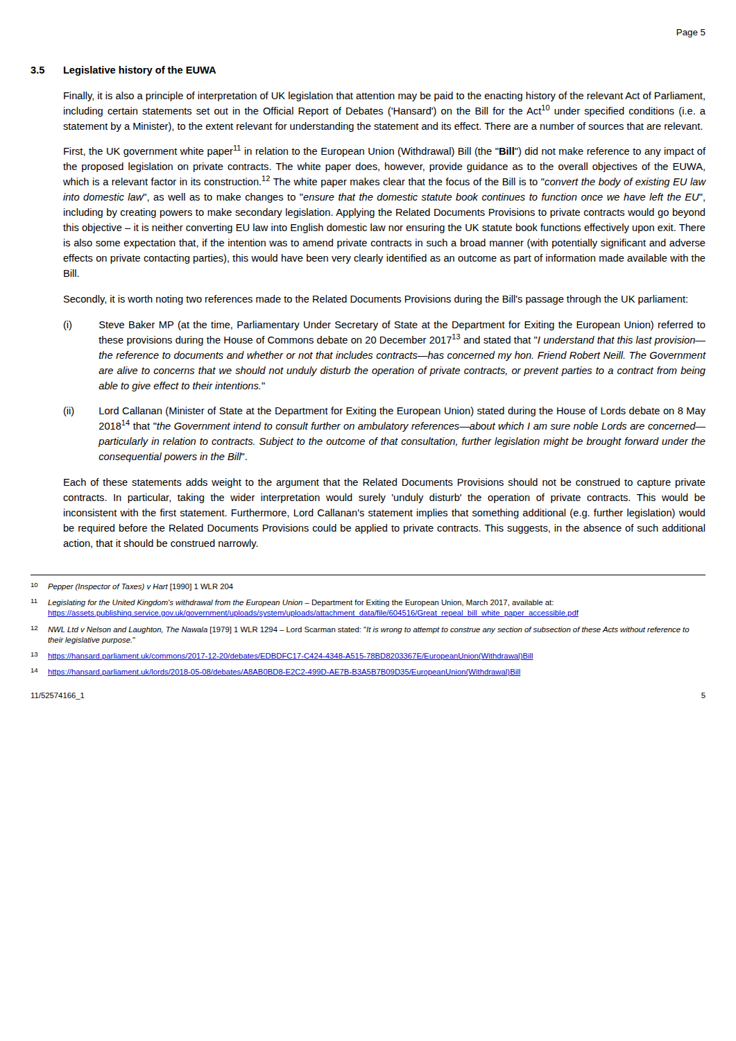Page 5
3.5 Legislative history of the EUWA
Finally, it is also a principle of interpretation of UK legislation that attention may be paid to the enacting history of the relevant Act of Parliament, including certain statements set out in the Official Report of Debates ('Hansard') on the Bill for the Act10 under specified conditions (i.e. a statement by a Minister), to the extent relevant for understanding the statement and its effect. There are a number of sources that are relevant.
First, the UK government white paper11 in relation to the European Union (Withdrawal) Bill (the "Bill") did not make reference to any impact of the proposed legislation on private contracts. The white paper does, however, provide guidance as to the overall objectives of the EUWA, which is a relevant factor in its construction.12 The white paper makes clear that the focus of the Bill is to "convert the body of existing EU law into domestic law", as well as to make changes to "ensure that the domestic statute book continues to function once we have left the EU", including by creating powers to make secondary legislation. Applying the Related Documents Provisions to private contracts would go beyond this objective – it is neither converting EU law into English domestic law nor ensuring the UK statute book functions effectively upon exit. There is also some expectation that, if the intention was to amend private contracts in such a broad manner (with potentially significant and adverse effects on private contacting parties), this would have been very clearly identified as an outcome as part of information made available with the Bill.
Secondly, it is worth noting two references made to the Related Documents Provisions during the Bill's passage through the UK parliament:
Steve Baker MP (at the time, Parliamentary Under Secretary of State at the Department for Exiting the European Union) referred to these provisions during the House of Commons debate on 20 December 201713 and stated that "I understand that this last provision—the reference to documents and whether or not that includes contracts—has concerned my hon. Friend Robert Neill. The Government are alive to concerns that we should not unduly disturb the operation of private contracts, or prevent parties to a contract from being able to give effect to their intentions."
Lord Callanan (Minister of State at the Department for Exiting the European Union) stated during the House of Lords debate on 8 May 201814 that "the Government intend to consult further on ambulatory references—about which I am sure noble Lords are concerned—particularly in relation to contracts. Subject to the outcome of that consultation, further legislation might be brought forward under the consequential powers in the Bill".
Each of these statements adds weight to the argument that the Related Documents Provisions should not be construed to capture private contracts. In particular, taking the wider interpretation would surely 'unduly disturb' the operation of private contracts. This would be inconsistent with the first statement. Furthermore, Lord Callanan's statement implies that something additional (e.g. further legislation) would be required before the Related Documents Provisions could be applied to private contracts. This suggests, in the absence of such additional action, that it should be construed narrowly.
Pepper (Inspector of Taxes) v Hart [1990] 1 WLR 204
Legislating for the United Kingdom's withdrawal from the European Union – Department for Exiting the European Union, March 2017, available at:
https://assets.publishing.service.gov.uk/government/uploads/system/uploads/attachment_data/file/604516/Great_repeal_bill_white_paper_accessible.pdf
NWL Ltd v Nelson and Laughton, The Nawala [1979] 1 WLR 1294 – Lord Scarman stated: "It is wrong to attempt to construe any section of subsection of these Acts without reference to their legislative purpose."
https://hansard.parliament.uk/commons/2017-12-20/debates/EDBDFC17-C424-4348-A515-78BD8203367E/EuropeanUnion(Withdrawal)Bill
https://hansard.parliament.uk/lords/2018-05-08/debates/A8AB0BD8-E2C2-499D-AE7B-B3A5B7B09D35/EuropeanUnion(Withdrawal)Bill
11/52574166_1 5